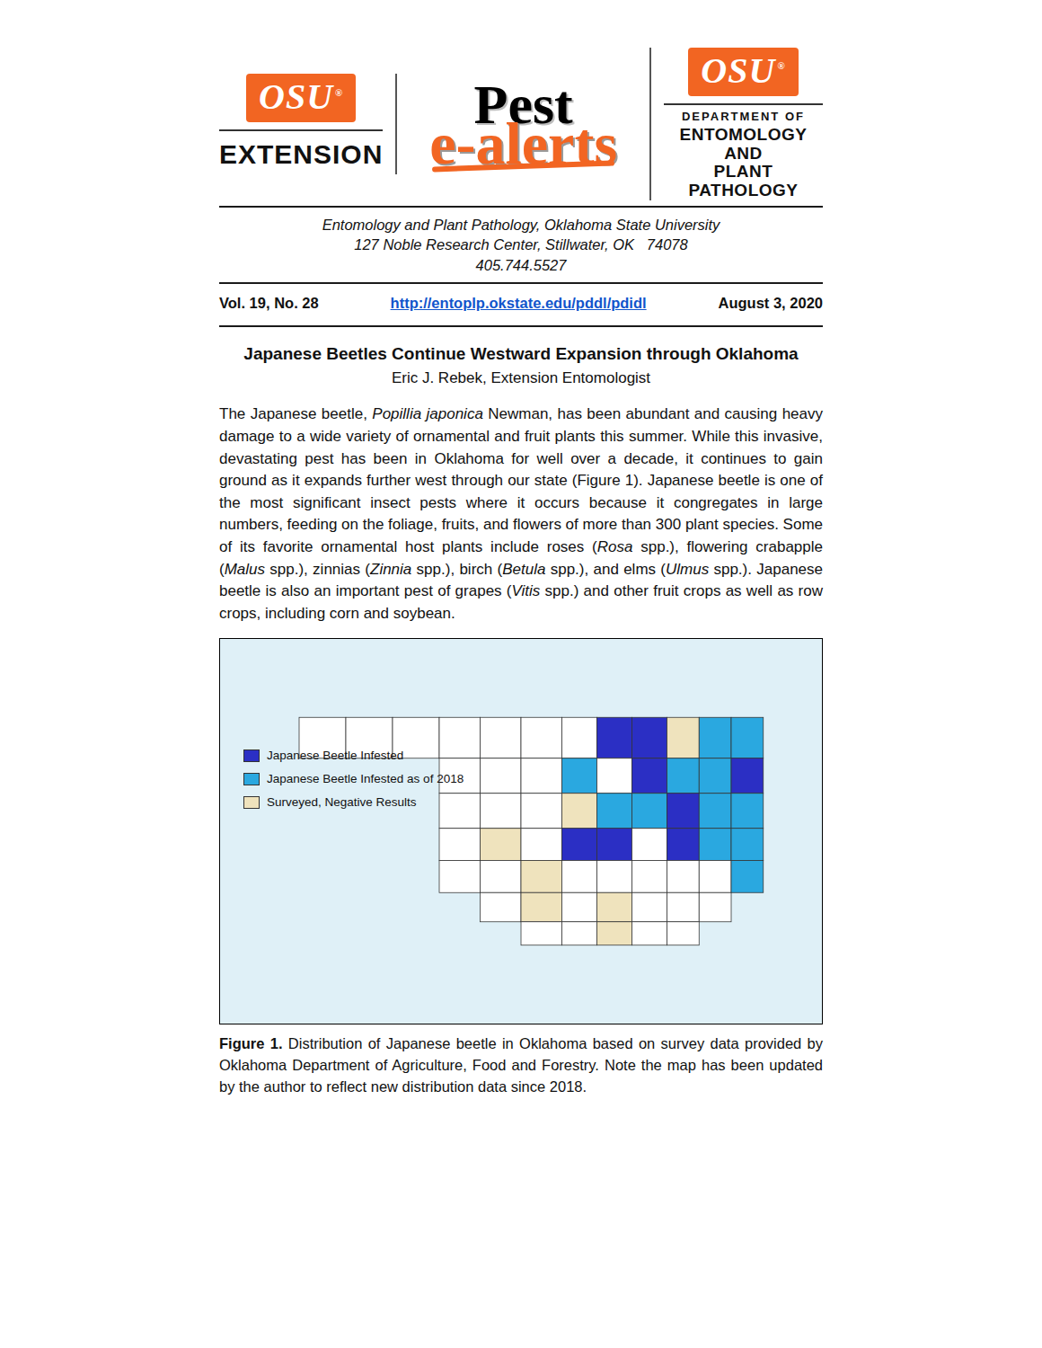OSU®
EXTENSION
Pest
e-alerts
OSU®
DEPARTMENT OF
ENTOMOLOGY AND
PLANT PATHOLOGY
Entomology and Plant Pathology, Oklahoma State University
127 Noble Research Center, Stillwater, OK 74078
405.744.5527
Vol. 19, No. 28 http://entoplp.okstate.edu/pddl/pdidl August 3, 2020
Japanese Beetles Continue Westward Expansion through Oklahoma
Eric J. Rebek, Extension Entomologist
The Japanese beetle, Popillia japonica Newman, has been abundant and causing heavy damage to a wide variety of ornamental and fruit plants this summer. While this invasive, devastating pest has been in Oklahoma for well over a decade, it continues to gain ground as it expands further west through our state (Figure 1). Japanese beetle is one of the most significant insect pests where it occurs because it congregates in large numbers, feeding on the foliage, fruits, and flowers of more than 300 plant species. Some of its favorite ornamental host plants include roses (Rosa spp.), flowering crabapple (Malus spp.), zinnias (Zinnia spp.), birch (Betula spp.), and elms (Ulmus spp.). Japanese beetle is also an important pest of grapes (Vitis spp.) and other fruit crops as well as row crops, including corn and soybean.
Japanese Beetle Infested
Japanese Beetle Infested as of 2018
Surveyed, Negative Results
Figure 1. Distribution of Japanese beetle in Oklahoma based on survey data provided by Oklahoma Department of Agriculture, Food and Forestry. Note the map has been updated by the author to reflect new distribution data since 2018.